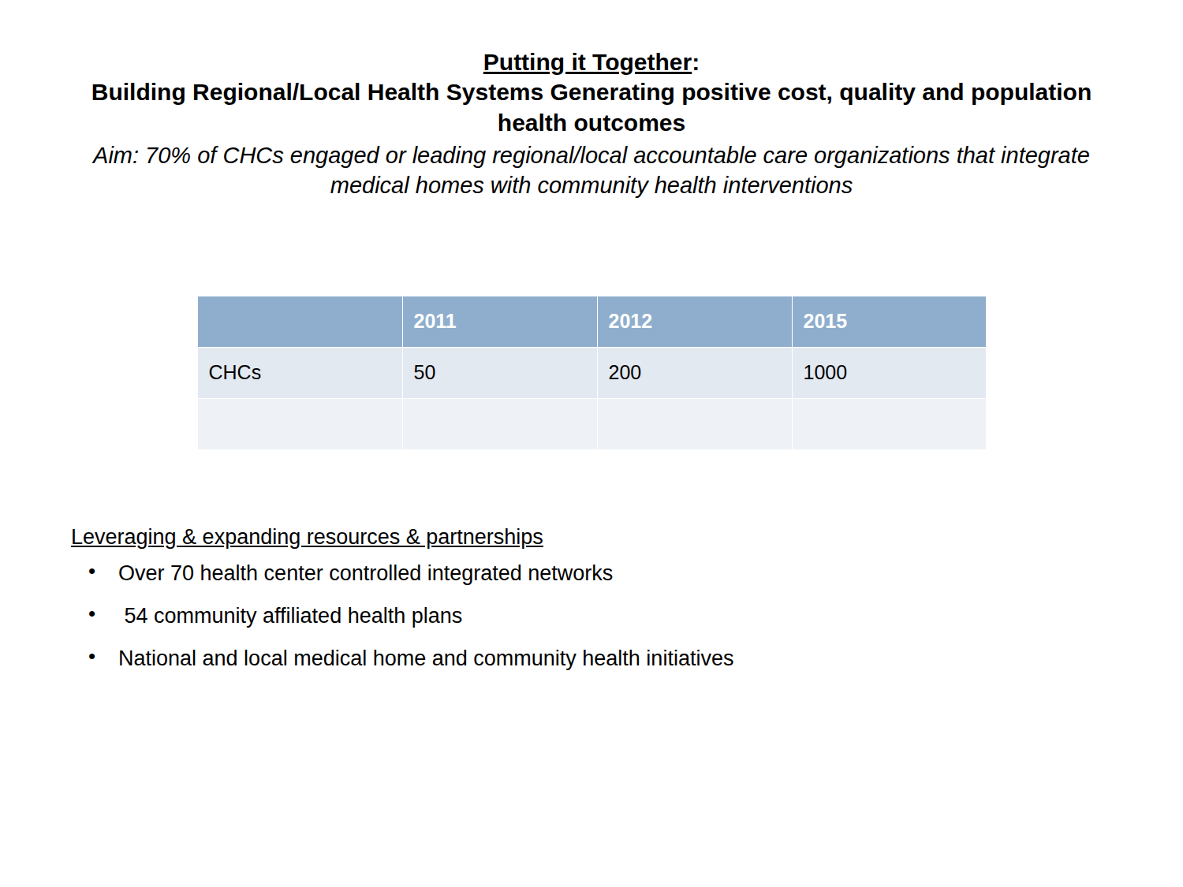Putting it Together:
Building Regional/Local Health Systems Generating positive cost, quality and population health outcomes
Aim: 70% of CHCs engaged or leading regional/local accountable care organizations that integrate medical homes with community health interventions
| | 2011 | 2012 | 2015 |
| --- | --- | --- | --- |
| CHCs | 50 | 200 | 1000 |
Leveraging & expanding resources & partnerships
Over 70 health center controlled integrated networks
54 community affiliated health plans
National and local medical home and community health initiatives